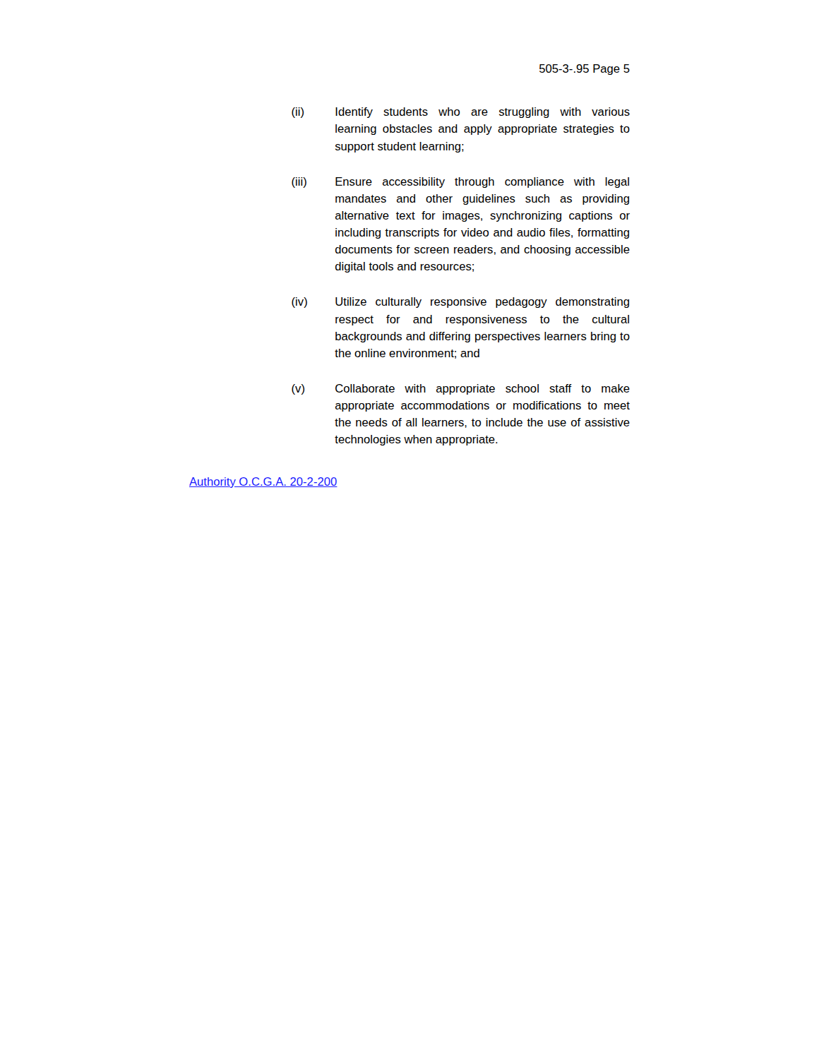505-3-.95 Page 5
(ii) Identify students who are struggling with various learning obstacles and apply appropriate strategies to support student learning;
(iii) Ensure accessibility through compliance with legal mandates and other guidelines such as providing alternative text for images, synchronizing captions or including transcripts for video and audio files, formatting documents for screen readers, and choosing accessible digital tools and resources;
(iv) Utilize culturally responsive pedagogy demonstrating respect for and responsiveness to the cultural backgrounds and differing perspectives learners bring to the online environment; and
(v) Collaborate with appropriate school staff to make appropriate accommodations or modifications to meet the needs of all learners, to include the use of assistive technologies when appropriate.
Authority O.C.G.A. 20-2-200